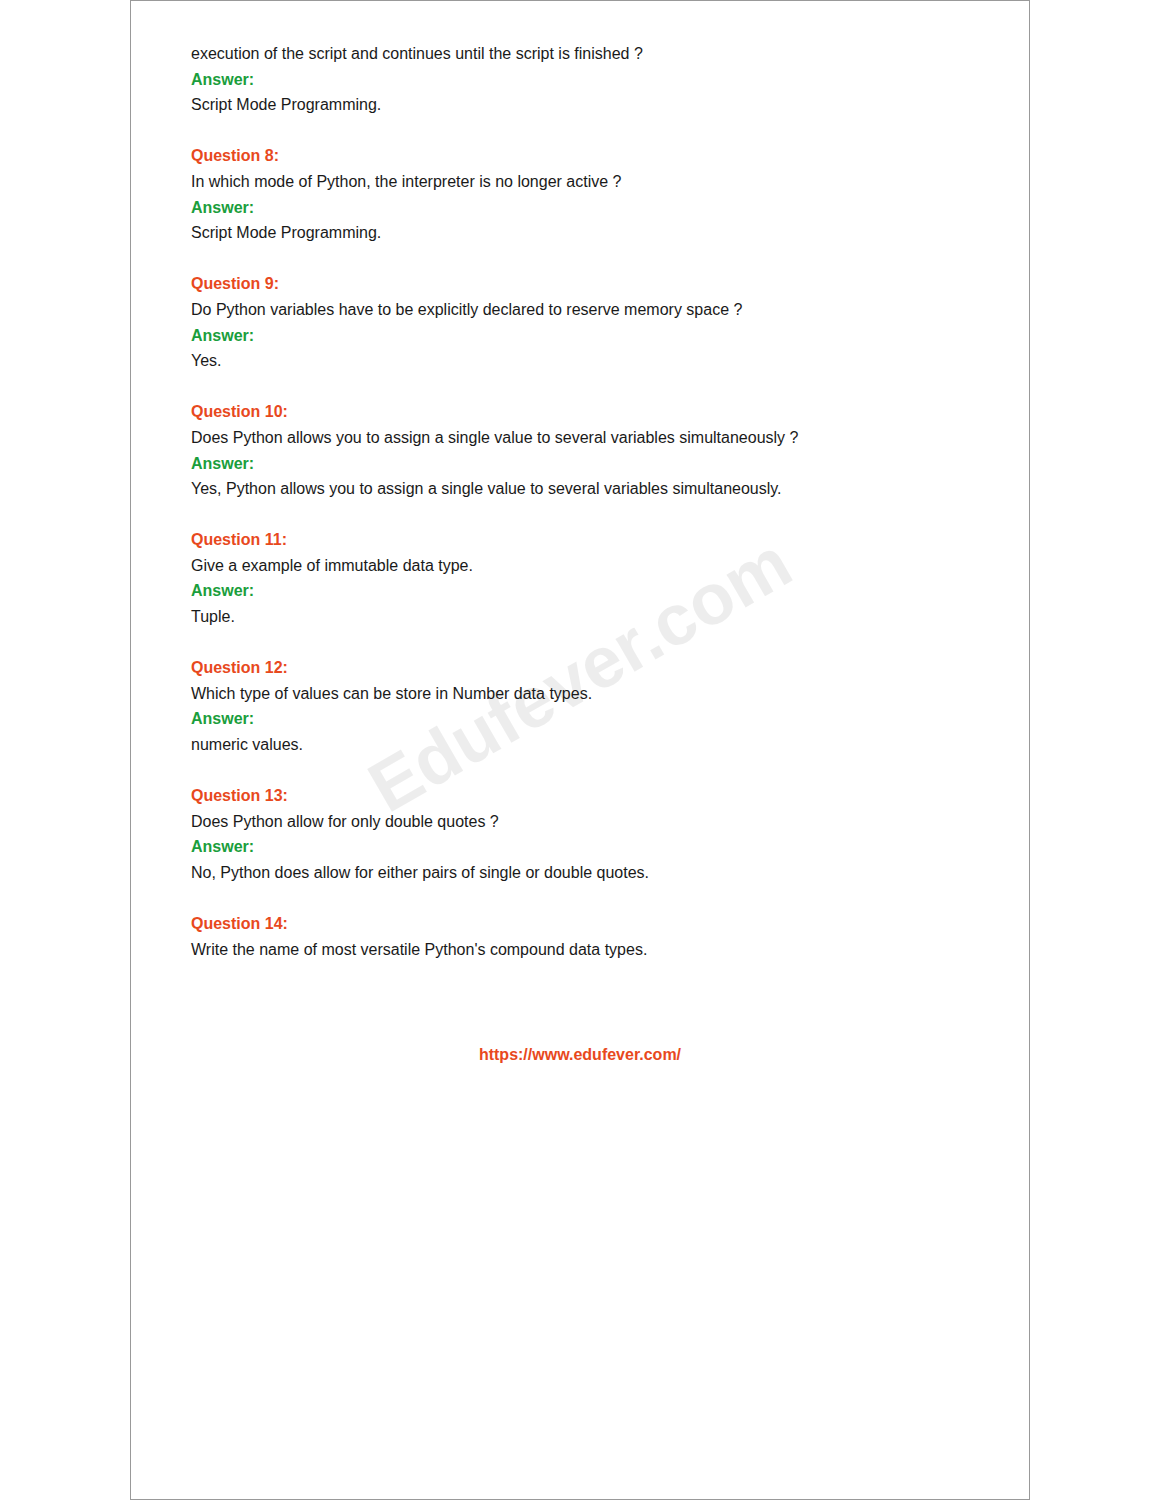Edufever.com
execution of the script and continues until the script is finished ?
Answer:
Script Mode Programming.
Question 8:
In which mode of Python, the interpreter is no longer active ?
Answer:
Script Mode Programming.
Question 9:
Do Python variables have to be explicitly declared to reserve memory space ?
Answer:
Yes.
Question 10:
Does Python allows you to assign a single value to several variables simultaneously ?
Answer:
Yes, Python allows you to assign a single value to several variables simultaneously.
Question 11:
Give a example of immutable data type.
Answer:
Tuple.
Question 12:
Which type of values can be store in Number data types.
Answer:
numeric values.
Question 13:
Does Python allow for only double quotes ?
Answer:
No, Python does allow for either pairs of single or double quotes.
Question 14:
Write the name of most versatile Python's compound data types.
https://www.edufever.com/